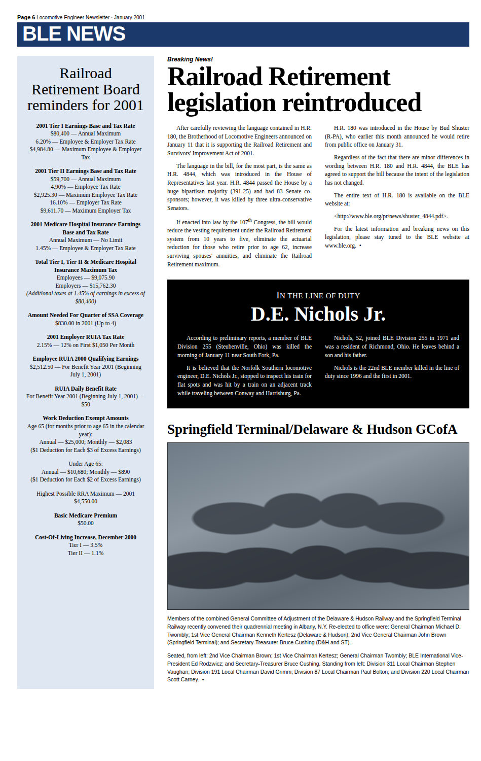Page 6 Locomotive Engineer Newsletter · January 2001
BLE NEWS
Railroad Retirement Board reminders for 2001
2001 Tier I Earnings Base and Tax Rate
$80,400 — Annual Maximum
6.20% — Employee & Employer Tax Rate
$4,984.80 — Maximum Employee & Employer Tax
2001 Tier II Earnings Base and Tax Rate
$59,700 — Annual Maximum
4.90% — Employee Tax Rate
$2,925.30 — Maximum Employee Tax Rate
16.10% — Employer Tax Rate
$9,611.70 — Maximum Employer Tax
2001 Medicare Hospital Insurance Earnings Base and Tax Rate
Annual Maximum — No Limit
1.45% — Employee & Employer Tax Rate
Total Tier I, Tier II & Medicare Hospital Insurance Maximum Tax
Employees — $9,075.90
Employers — $15,762.30
(Additional taxes at 1.45% of earnings in excess of $80,400)
Amount Needed For Quarter of SSA Coverage
$830.00 in 2001 (Up to 4)
2001 Employer RUIA Tax Rate
2.15% — 12% on First $1,050 Per Month
Employee RUIA 2000 Qualifying Earnings
$2,512.50 — For Benefit Year 2001 (Beginning July 1, 2001)
RUIA Daily Benefit Rate
For Benefit Year 2001 (Beginning July 1, 2001) — $50
Work Deduction Exempt Amounts
Age 65 (for months prior to age 65 in the calendar year):
Annual — $25,000; Monthly — $2,083
($1 Deduction for Each $3 of Excess Earnings)
Under Age 65:
Annual — $10,680; Monthly — $890
($1 Deduction for Each $2 of Excess Earnings)
Highest Possible RRA Maximum — 2001
$4,550.00
Basic Medicare Premium
$50.00
Cost-Of-Living Increase, December 2000
Tier I — 3.5%
Tier II — 1.1%
Breaking News!
Railroad Retirement legislation reintroduced
After carefully reviewing the language contained in H.R. 180, the Brotherhood of Locomotive Engineers announced on January 11 that it is supporting the Railroad Retirement and Survivors' Improvement Act of 2001.
The language in the bill, for the most part, is the same as H.R. 4844, which was introduced in the House of Representatives last year. H.R. 4844 passed the House by a huge bipartisan majority (391-25) and had 83 Senate co-sponsors; however, it was killed by three ultra-conservative Senators.
If enacted into law by the 107th Congress, the bill would reduce the vesting requirement under the Railroad Retirement system from 10 years to five, eliminate the actuarial reduction for those who retire prior to age 62, increase surviving spouses' annuities, and eliminate the Railroad Retirement maximum.
H.R. 180 was introduced in the House by Bud Shuster (R-PA), who earlier this month announced he would retire from public office on January 31.
Regardless of the fact that there are minor differences in wording between H.R. 180 and H.R. 4844, the BLE has agreed to support the bill because the intent of the legislation has not changed.
The entire text of H.R. 180 is available on the BLE website at:
<http://www.ble.org/pr/news/shuster_4844.pdf>.
For the latest information and breaking news on this legislation, please stay tuned to the BLE website at www.ble.org. •
IN THE LINE OF DUTY
D.E. Nichols Jr.
According to preliminary reports, a member of BLE Division 255 (Steubenville, Ohio) was killed the morning of January 11 near South Fork, Pa.
It is believed that the Norfolk Southern locomotive engineer, D.E. Nichols Jr., stopped to inspect his train for flat spots and was hit by a train on an adjacent track while traveling between Conway and Harrisburg, Pa.
Nichols, 52, joined BLE Division 255 in 1971 and was a resident of Richmond, Ohio. He leaves behind a son and his father.
Nichols is the 22nd BLE member killed in the line of duty since 1996 and the first in 2001.
Springfield Terminal/Delaware & Hudson GCofA
Members of the combined General Committee of Adjustment of the Delaware & Hudson Railway and the Springfield Terminal Railway recently convened their quadrennial meeting in Albany, N.Y. Re-elected to office were: General Chairman Michael D. Twombly; 1st Vice General Chairman Kenneth Kertesz (Delaware & Hudson); 2nd Vice General Chairman John Brown (Springfield Terminal); and Secretary-Treasurer Bruce Cushing (D&H and ST).
Seated, from left: 2nd Vice Chairman Brown; 1st Vice Chairman Kertesz; General Chairman Twombly; BLE International Vice-President Ed Rodzwicz; and Secretary-Treasurer Bruce Cushing. Standing from left: Division 311 Local Chairman Stephen Vaughan; Division 191 Local Chairman David Grimm; Division 87 Local Chairman Paul Bolton; and Division 220 Local Chairman Scott Carney. •